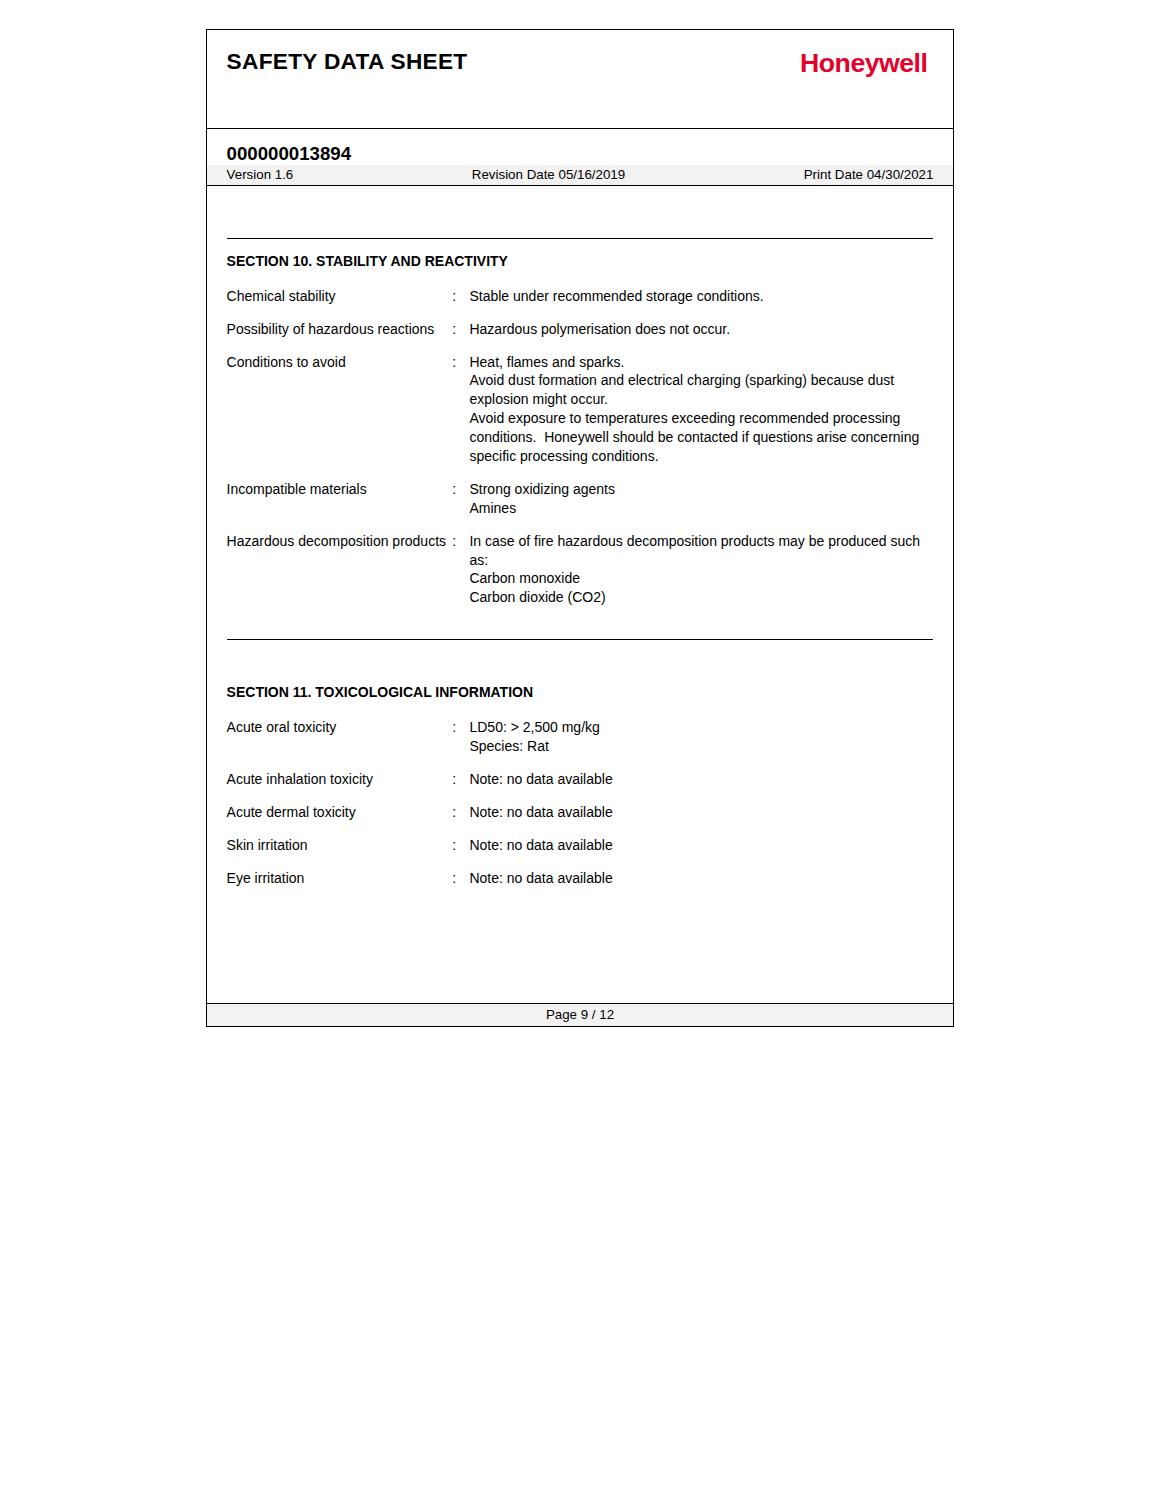SAFETY DATA SHEET
Honeywell
000000013894
Version 1.6 Revision Date 05/16/2019 Print Date 04/30/2021
SECTION 10. STABILITY AND REACTIVITY
| Chemical stability | : | Stable under recommended storage conditions. |
| Possibility of hazardous reactions | : | Hazardous polymerisation does not occur. |
| Conditions to avoid | : | Heat, flames and sparks. Avoid dust formation and electrical charging (sparking) because dust explosion might occur. Avoid exposure to temperatures exceeding recommended processing conditions. Honeywell should be contacted if questions arise concerning specific processing conditions. |
| Incompatible materials | : | Strong oxidizing agents Amines |
| Hazardous decomposition products | : | In case of fire hazardous decomposition products may be produced such as: Carbon monoxide Carbon dioxide (CO2) |
SECTION 11. TOXICOLOGICAL INFORMATION
| Acute oral toxicity | : | LD50: > 2,500 mg/kg Species: Rat |
| Acute inhalation toxicity | : | Note: no data available |
| Acute dermal toxicity | : | Note: no data available |
| Skin irritation | : | Note: no data available |
| Eye irritation | : | Note: no data available |
Page 9 / 12